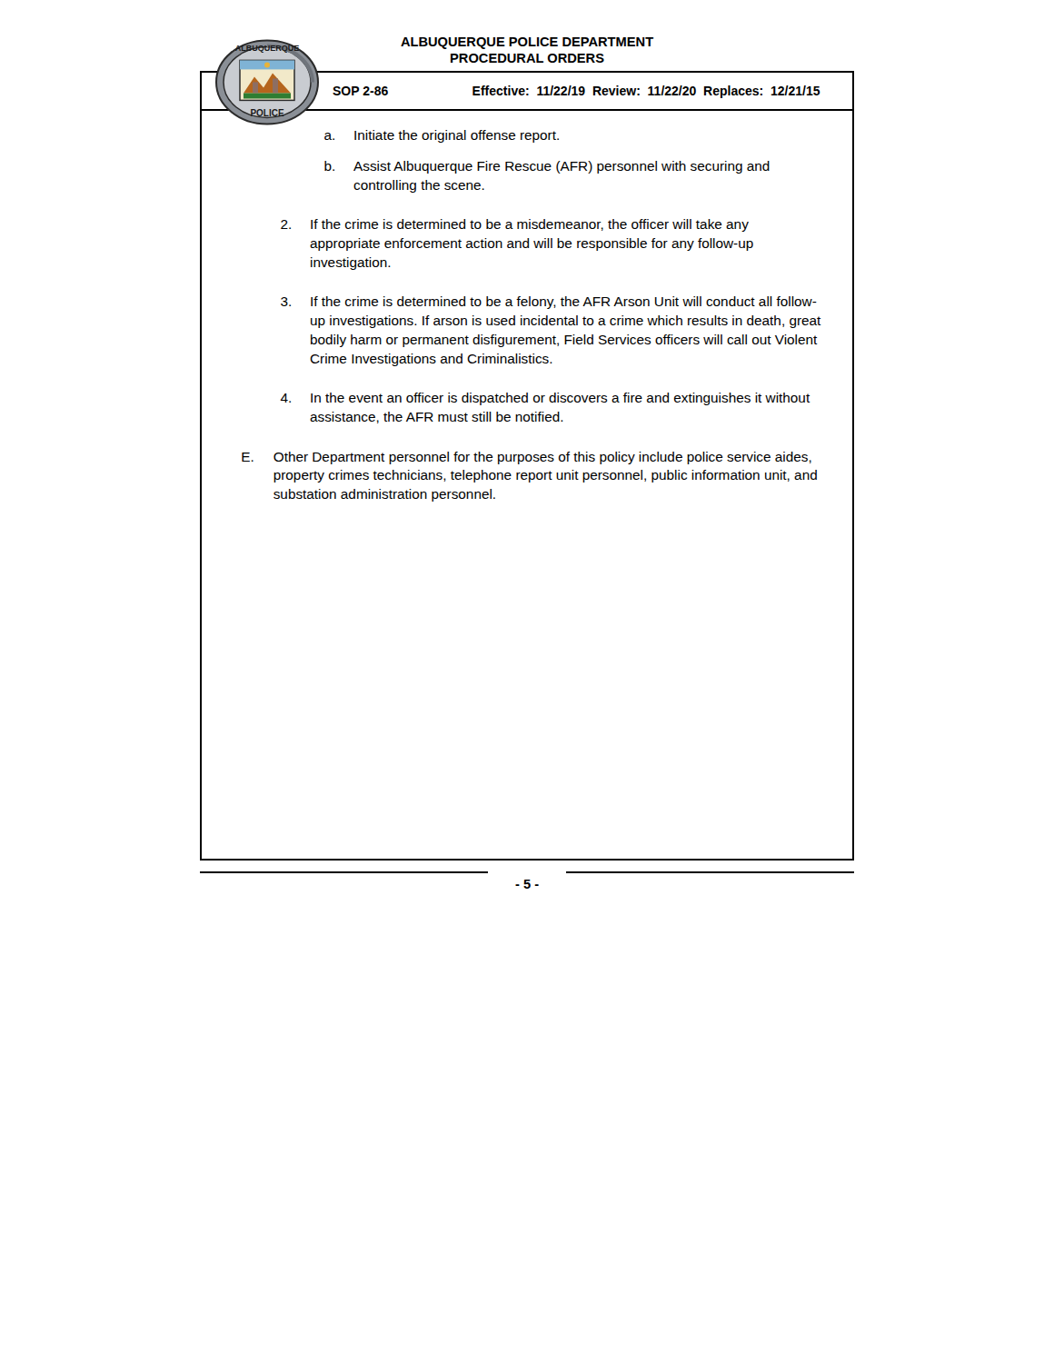ALBUQUERQUE POLICE DEPARTMENT
PROCEDURAL ORDERS
ALBUQUERQUE POLICE
SOP 2-86 Effective: 11/22/19 Review: 11/22/20 Replaces: 12/21/15
a. Initiate the original offense report.
b. Assist Albuquerque Fire Rescue (AFR) personnel with securing and controlling the scene.
2. If the crime is determined to be a misdemeanor, the officer will take any appropriate enforcement action and will be responsible for any follow-up investigation.
3. If the crime is determined to be a felony, the AFR Arson Unit will conduct all follow-up investigations. If arson is used incidental to a crime which results in death, great bodily harm or permanent disfigurement, Field Services officers will call out Violent Crime Investigations and Criminalistics.
4. In the event an officer is dispatched or discovers a fire and extinguishes it without assistance, the AFR must still be notified.
E. Other Department personnel for the purposes of this policy include police service aides, property crimes technicians, telephone report unit personnel, public information unit, and substation administration personnel.
- 5 -